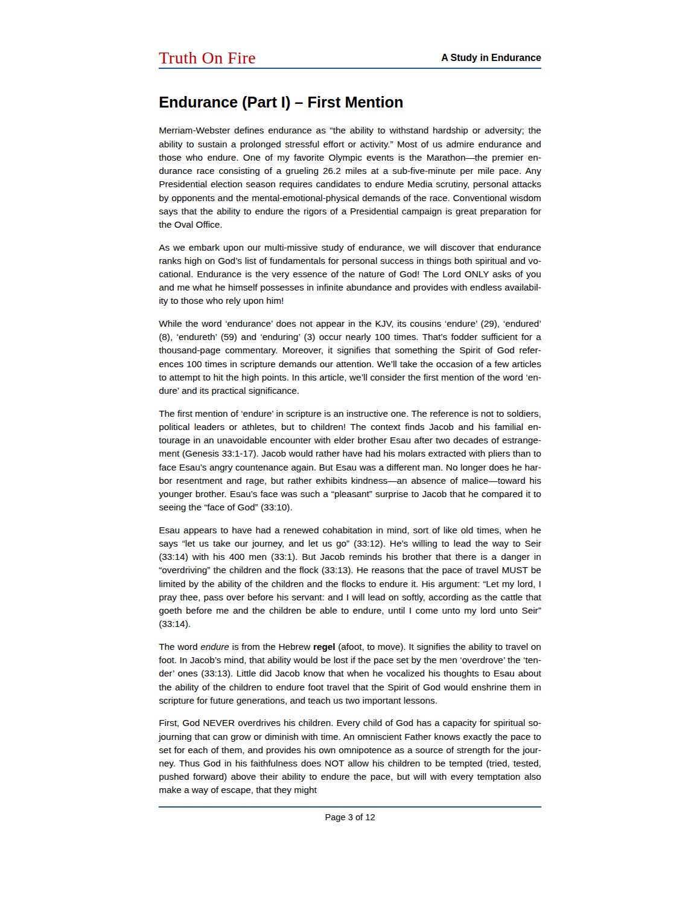Truth On Fire
A Study in Endurance
Endurance (Part I) – First Mention
Merriam-Webster defines endurance as “the ability to withstand hardship or adversity; the ability to sustain a prolonged stressful effort or activity.” Most of us admire endurance and those who endure. One of my favorite Olympic events is the Marathon—the premier endurance race consisting of a grueling 26.2 miles at a sub-five-minute per mile pace. Any Presidential election season requires candidates to endure Media scrutiny, personal attacks by opponents and the mental-emotional-physical demands of the race. Conventional wisdom says that the ability to endure the rigors of a Presidential campaign is great preparation for the Oval Office.
As we embark upon our multi-missive study of endurance, we will discover that endurance ranks high on God’s list of fundamentals for personal success in things both spiritual and vocational. Endurance is the very essence of the nature of God! The Lord ONLY asks of you and me what he himself possesses in infinite abundance and provides with endless availability to those who rely upon him!
While the word ‘endurance’ does not appear in the KJV, its cousins ‘endure’ (29), ‘endured’ (8), ‘endureth’ (59) and ‘enduring’ (3) occur nearly 100 times. That’s fodder sufficient for a thousand-page commentary. Moreover, it signifies that something the Spirit of God references 100 times in scripture demands our attention. We’ll take the occasion of a few articles to attempt to hit the high points. In this article, we’ll consider the first mention of the word ‘endure’ and its practical significance.
The first mention of ‘endure’ in scripture is an instructive one. The reference is not to soldiers, political leaders or athletes, but to children! The context finds Jacob and his familial entourage in an unavoidable encounter with elder brother Esau after two decades of estrangement (Genesis 33:1-17). Jacob would rather have had his molars extracted with pliers than to face Esau’s angry countenance again. But Esau was a different man. No longer does he harbor resentment and rage, but rather exhibits kindness—an absence of malice—toward his younger brother. Esau’s face was such a “pleasant” surprise to Jacob that he compared it to seeing the “face of God” (33:10).
Esau appears to have had a renewed cohabitation in mind, sort of like old times, when he says “let us take our journey, and let us go” (33:12). He’s willing to lead the way to Seir (33:14) with his 400 men (33:1). But Jacob reminds his brother that there is a danger in “overdriving” the children and the flock (33:13). He reasons that the pace of travel MUST be limited by the ability of the children and the flocks to endure it. His argument: “Let my lord, I pray thee, pass over before his servant: and I will lead on softly, according as the cattle that goeth before me and the children be able to endure, until I come unto my lord unto Seir” (33:14).
The word endure is from the Hebrew regel (afoot, to move). It signifies the ability to travel on foot. In Jacob’s mind, that ability would be lost if the pace set by the men ‘overdrove’ the ‘tender’ ones (33:13). Little did Jacob know that when he vocalized his thoughts to Esau about the ability of the children to endure foot travel that the Spirit of God would enshrine them in scripture for future generations, and teach us two important lessons.
First, God NEVER overdrives his children. Every child of God has a capacity for spiritual sojourning that can grow or diminish with time. An omniscient Father knows exactly the pace to set for each of them, and provides his own omnipotence as a source of strength for the journey. Thus God in his faithfulness does NOT allow his children to be tempted (tried, tested, pushed forward) above their ability to endure the pace, but will with every temptation also make a way of escape, that they might
Page 3 of 12